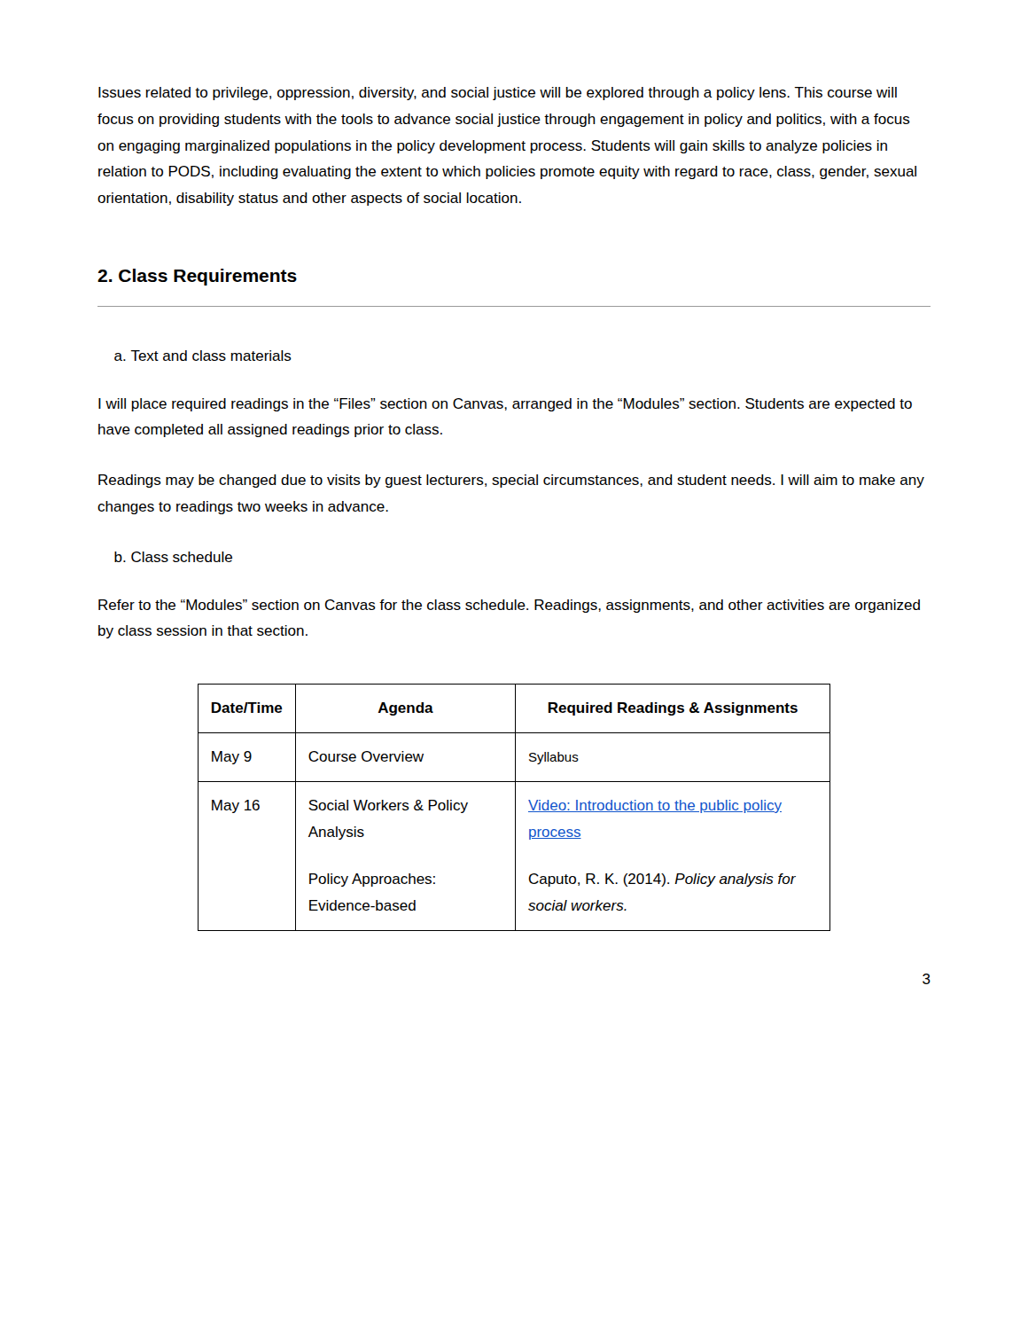Issues related to privilege, oppression, diversity, and social justice will be explored through a policy lens. This course will focus on providing students with the tools to advance social justice through engagement in policy and politics, with a focus on engaging marginalized populations in the policy development process. Students will gain skills to analyze policies in relation to PODS, including evaluating the extent to which policies promote equity with regard to race, class, gender, sexual orientation, disability status and other aspects of social location.
2. Class Requirements
Text and class materials
I will place required readings in the “Files” section on Canvas, arranged in the “Modules” section. Students are expected to have completed all assigned readings prior to class.
Readings may be changed due to visits by guest lecturers, special circumstances, and student needs. I will aim to make any changes to readings two weeks in advance.
Class schedule
Refer to the “Modules” section on Canvas for the class schedule. Readings, assignments, and other activities are organized by class session in that section.
| Date/Time | Agenda | Required Readings & Assignments |
| --- | --- | --- |
| May 9 | Course Overview | Syllabus |
| May 16 | Social Workers & Policy Analysis Policy Approaches: Evidence-based | Video: Introduction to the public policy process Caputo, R. K. (2014). Policy analysis for social workers. |
3